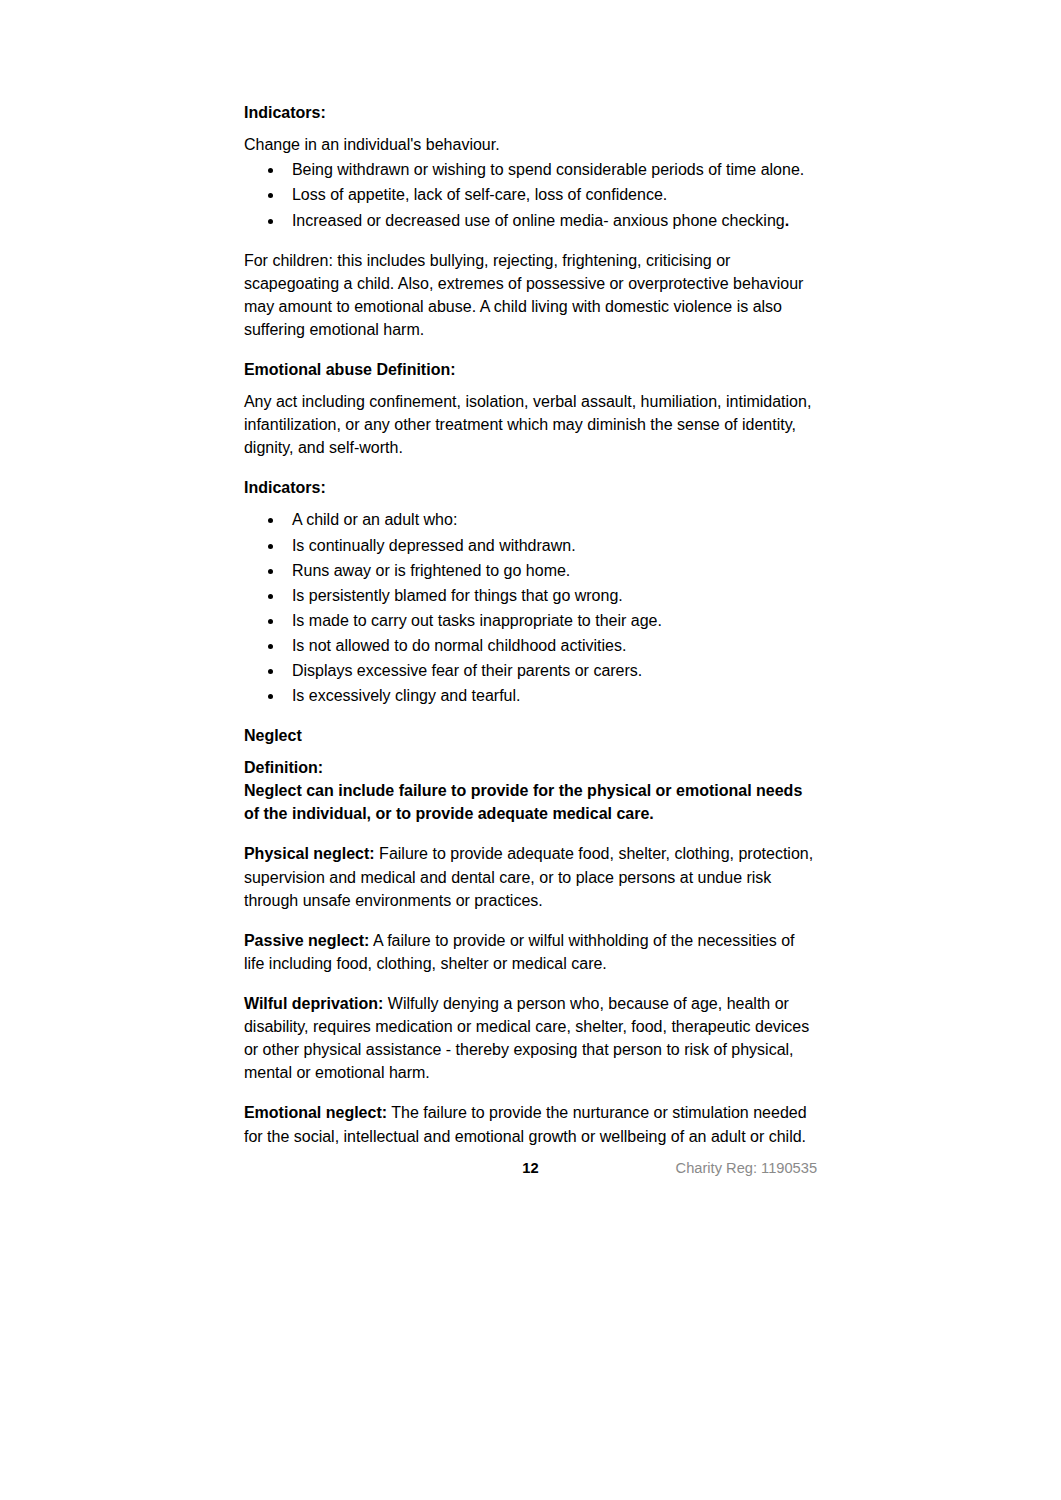Indicators:
Change in an individual's behaviour.
Being withdrawn or wishing to spend considerable periods of time alone.
Loss of appetite, lack of self-care, loss of confidence.
Increased or decreased use of online media- anxious phone checking.
For children: this includes bullying, rejecting, frightening, criticising or scapegoating a child. Also, extremes of possessive or overprotective behaviour may amount to emotional abuse. A child living with domestic violence is also suffering emotional harm.
Emotional abuse Definition:
Any act including confinement, isolation, verbal assault, humiliation, intimidation, infantilization, or any other treatment which may diminish the sense of identity, dignity, and self-worth.
Indicators:
A child or an adult who:
Is continually depressed and withdrawn.
Runs away or is frightened to go home.
Is persistently blamed for things that go wrong.
Is made to carry out tasks inappropriate to their age.
Is not allowed to do normal childhood activities.
Displays excessive fear of their parents or carers.
Is excessively clingy and tearful.
Neglect
Definition:
Neglect can include failure to provide for the physical or emotional needs of the individual, or to provide adequate medical care.
Physical neglect: Failure to provide adequate food, shelter, clothing, protection, supervision and medical and dental care, or to place persons at undue risk through unsafe environments or practices.
Passive neglect: A failure to provide or wilful withholding of the necessities of life including food, clothing, shelter or medical care.
Wilful deprivation: Wilfully denying a person who, because of age, health or disability, requires medication or medical care, shelter, food, therapeutic devices or other physical assistance - thereby exposing that person to risk of physical, mental or emotional harm.
Emotional neglect: The failure to provide the nurturance or stimulation needed for the social, intellectual and emotional growth or wellbeing of an adult or child.
12 Charity Reg: 1190535